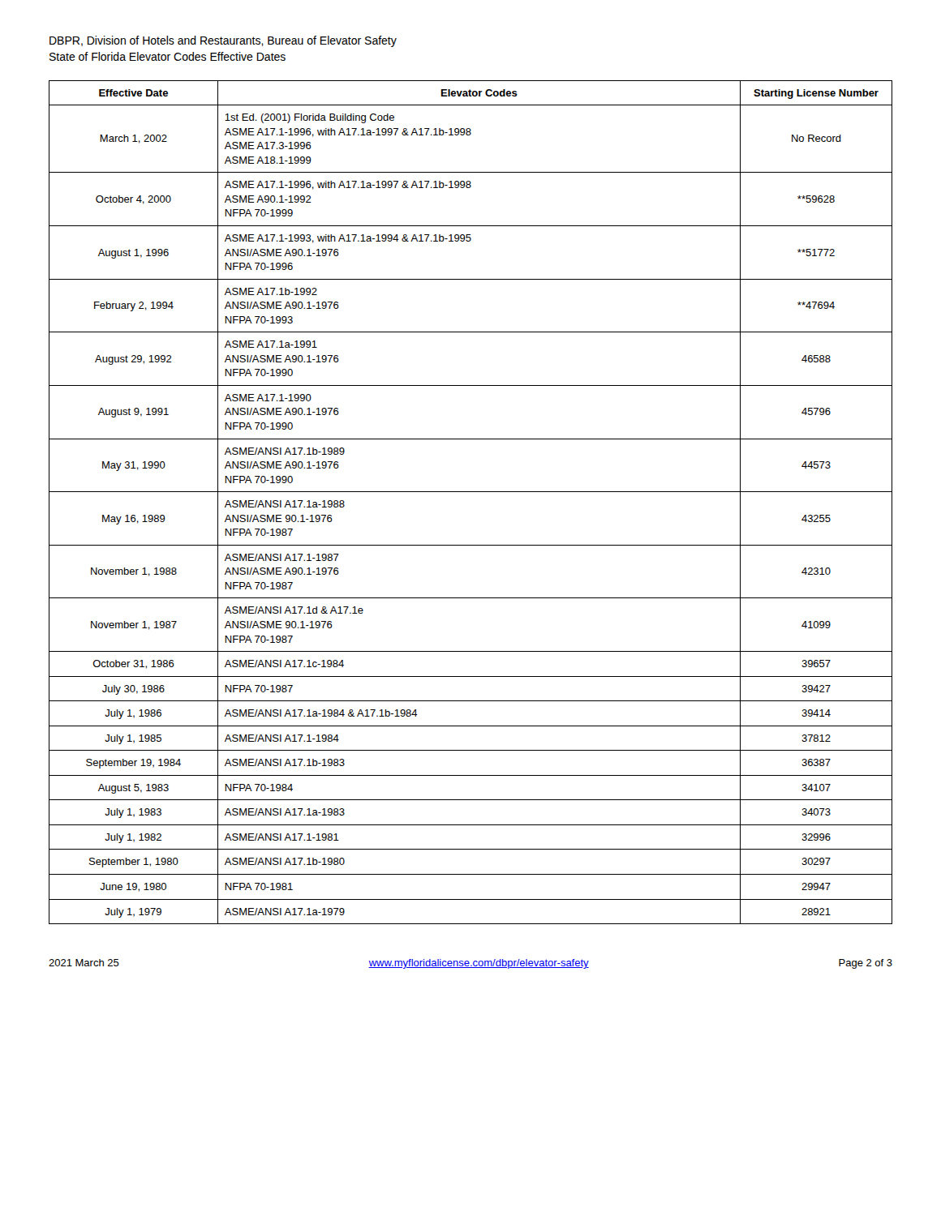DBPR, Division of Hotels and Restaurants, Bureau of Elevator Safety
State of Florida Elevator Codes Effective Dates
| Effective Date | Elevator Codes | Starting License Number |
| --- | --- | --- |
| March 1, 2002 | 1st Ed. (2001) Florida Building Code ASME A17.1-1996, with A17.1a-1997 & A17.1b-1998 ASME A17.3-1996 ASME A18.1-1999 | No Record |
| October 4, 2000 | ASME A17.1-1996, with A17.1a-1997 & A17.1b-1998 ASME A90.1-1992 NFPA 70-1999 | **59628 |
| August 1, 1996 | ASME A17.1-1993, with A17.1a-1994 & A17.1b-1995 ANSI/ASME A90.1-1976 NFPA 70-1996 | **51772 |
| February 2, 1994 | ASME A17.1b-1992 ANSI/ASME A90.1-1976 NFPA 70-1993 | **47694 |
| August 29, 1992 | ASME A17.1a-1991 ANSI/ASME A90.1-1976 NFPA 70-1990 | 46588 |
| August 9, 1991 | ASME A17.1-1990 ANSI/ASME A90.1-1976 NFPA 70-1990 | 45796 |
| May 31, 1990 | ASME/ANSI A17.1b-1989 ANSI/ASME A90.1-1976 NFPA 70-1990 | 44573 |
| May 16, 1989 | ASME/ANSI A17.1a-1988 ANSI/ASME 90.1-1976 NFPA 70-1987 | 43255 |
| November 1, 1988 | ASME/ANSI A17.1-1987 ANSI/ASME A90.1-1976 NFPA 70-1987 | 42310 |
| November 1, 1987 | ASME/ANSI A17.1d & A17.1e ANSI/ASME 90.1-1976 NFPA 70-1987 | 41099 |
| October 31, 1986 | ASME/ANSI A17.1c-1984 | 39657 |
| July 30, 1986 | NFPA 70-1987 | 39427 |
| July 1, 1986 | ASME/ANSI A17.1a-1984 & A17.1b-1984 | 39414 |
| July 1, 1985 | ASME/ANSI A17.1-1984 | 37812 |
| September 19, 1984 | ASME/ANSI A17.1b-1983 | 36387 |
| August 5, 1983 | NFPA 70-1984 | 34107 |
| July 1, 1983 | ASME/ANSI A17.1a-1983 | 34073 |
| July 1, 1982 | ASME/ANSI A17.1-1981 | 32996 |
| September 1, 1980 | ASME/ANSI A17.1b-1980 | 30297 |
| June 19, 1980 | NFPA 70-1981 | 29947 |
| July 1, 1979 | ASME/ANSI A17.1a-1979 | 28921 |
2021 March 25 www.myfloridalicense.com/dbpr/elevator-safety Page 2 of 3